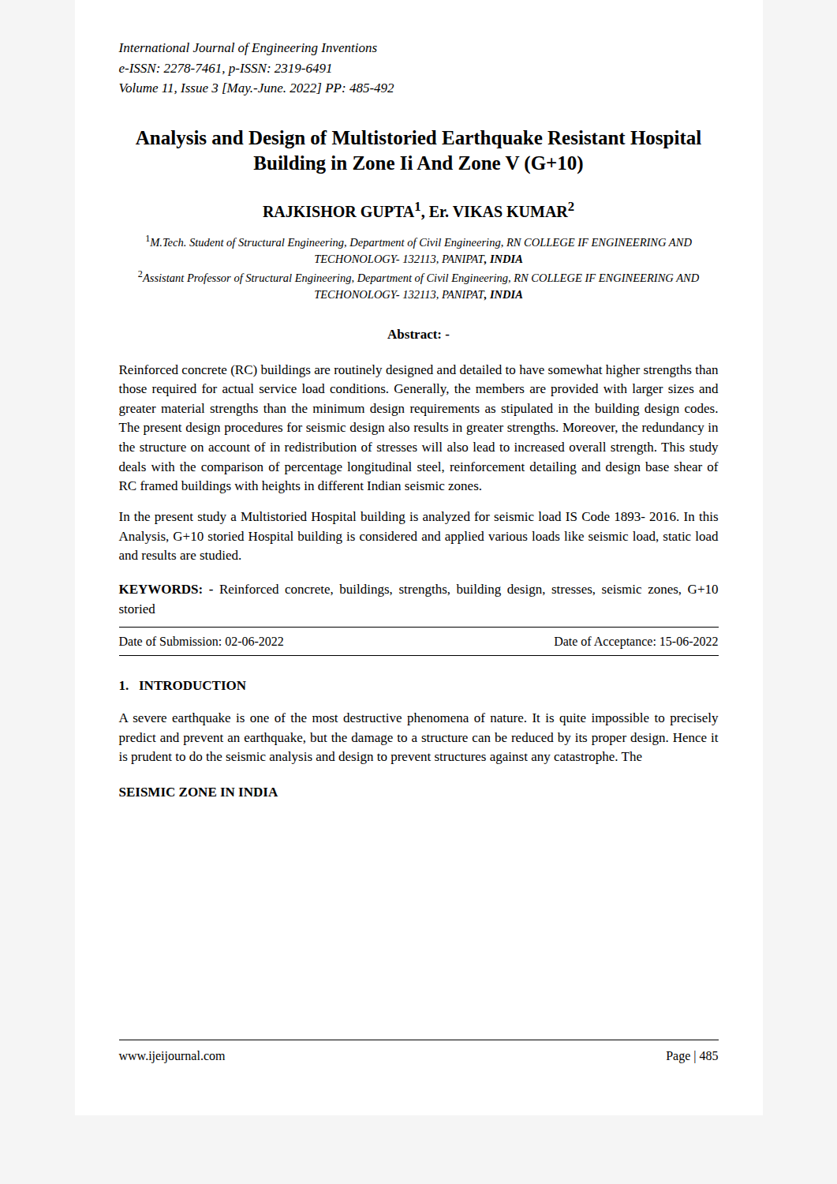International Journal of Engineering Inventions
e-ISSN: 2278-7461, p-ISSN: 2319-6491
Volume 11, Issue 3 [May.-June. 2022] PP: 485-492
Analysis and Design of Multistoried Earthquake Resistant Hospital Building in Zone Ii And Zone V (G+10)
RAJKISHOR GUPTA1, Er. VIKAS KUMAR2
1M.Tech. Student of Structural Engineering, Department of Civil Engineering, RN COLLEGE IF ENGINEERING AND TECHONOLOGY- 132113, PANIPAT, INDIA
2Assistant Professor of Structural Engineering, Department of Civil Engineering, RN COLLEGE IF ENGINEERING AND TECHONOLOGY- 132113, PANIPAT, INDIA
Abstract: -
Reinforced concrete (RC) buildings are routinely designed and detailed to have somewhat higher strengths than those required for actual service load conditions. Generally, the members are provided with larger sizes and greater material strengths than the minimum design requirements as stipulated in the building design codes. The present design procedures for seismic design also results in greater strengths. Moreover, the redundancy in the structure on account of in redistribution of stresses will also lead to increased overall strength. This study deals with the comparison of percentage longitudinal steel, reinforcement detailing and design base shear of RC framed buildings with heights in different Indian seismic zones.
In the present study a Multistoried Hospital building is analyzed for seismic load IS Code 1893- 2016. In this Analysis, G+10 storied Hospital building is considered and applied various loads like seismic load, static load and results are studied.
KEYWORDS: - Reinforced concrete, buildings, strengths, building design, stresses, seismic zones, G+10 storied
Date of Submission: 02-06-2022 Date of Acceptance: 15-06-2022
1. INTRODUCTION
A severe earthquake is one of the most destructive phenomena of nature. It is quite impossible to precisely predict and prevent an earthquake, but the damage to a structure can be reduced by its proper design. Hence it is prudent to do the seismic analysis and design to prevent structures against any catastrophe. The
SEISMIC ZONE IN INDIA
www.ijeijournal.com Page | 485